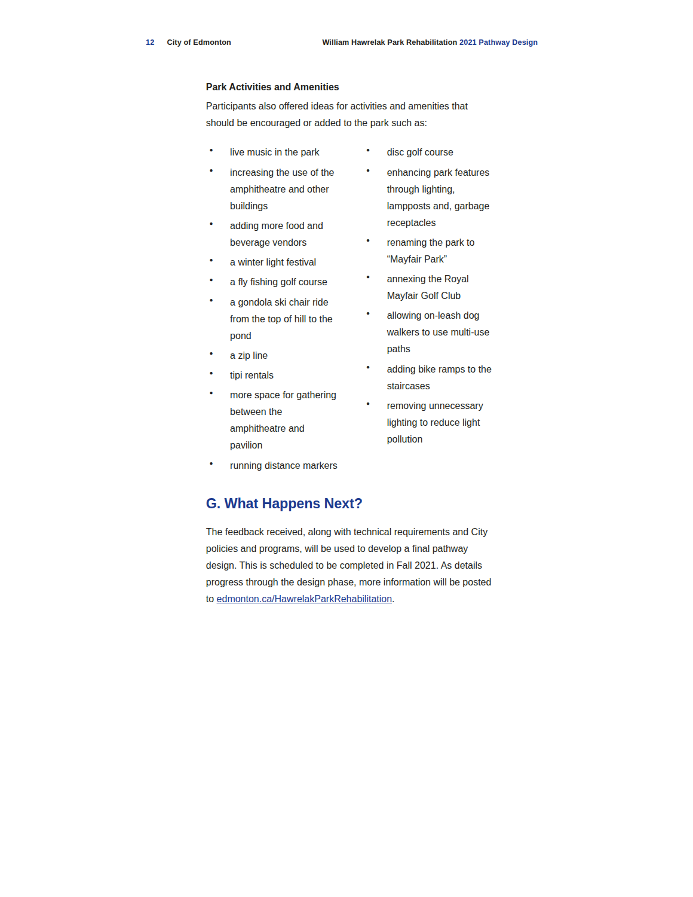12 City of Edmonton William Hawrelak Park Rehabilitation 2021 Pathway Design
Park Activities and Amenities
Participants also offered ideas for activities and amenities that should be encouraged or added to the park such as:
live music in the park
increasing the use of the amphitheatre and other buildings
adding more food and beverage vendors
a winter light festival
a fly fishing golf course
a gondola ski chair ride from the top of hill to the pond
a zip line
tipi rentals
more space for gathering between the amphitheatre and pavilion
running distance markers
disc golf course
enhancing park features through lighting, lampposts and, garbage receptacles
renaming the park to “Mayfair Park”
annexing the Royal Mayfair Golf Club
allowing on-leash dog walkers to use multi-use paths
adding bike ramps to the staircases
removing unnecessary lighting to reduce light pollution
G. What Happens Next?
The feedback received, along with technical requirements and City policies and programs, will be used to develop a final pathway design. This is scheduled to be completed in Fall 2021. As details progress through the design phase, more information will be posted to edmonton.ca/HawrelakParkRehabilitation.